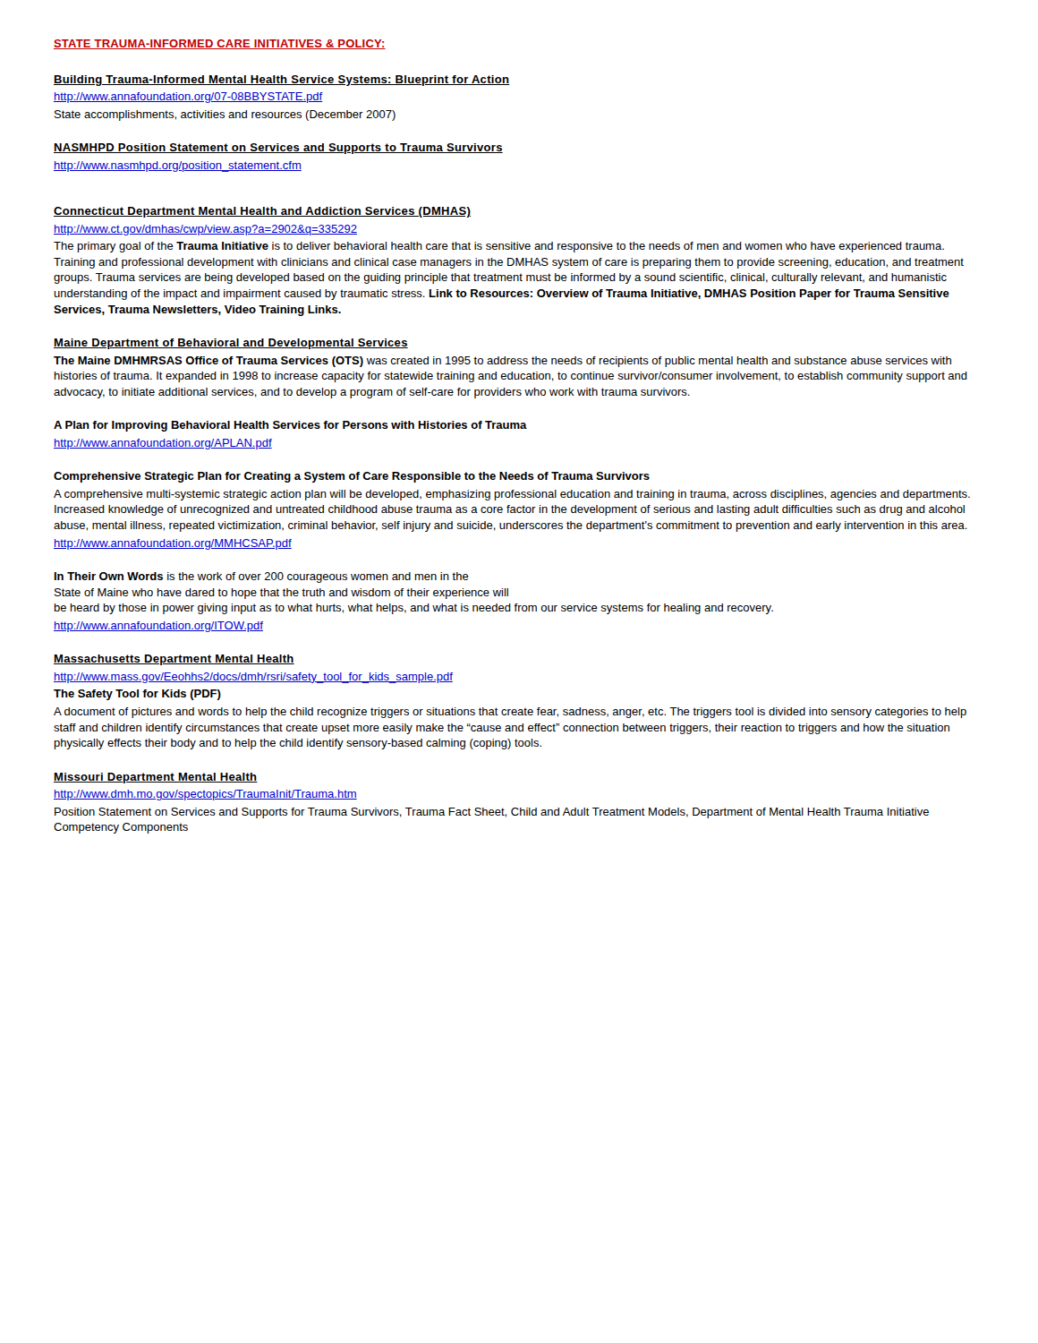STATE TRAUMA-INFORMED CARE INITIATIVES & POLICY:
Building Trauma-Informed Mental Health Service Systems: Blueprint for Action
http://www.annafoundation.org/07-08BBYSTATE.pdf
State accomplishments, activities and resources (December 2007)
NASMHPD Position Statement on Services and Supports to Trauma Survivors
http://www.nasmhpd.org/position_statement.cfm
Connecticut Department Mental Health and Addiction Services (DMHAS)
http://www.ct.gov/dmhas/cwp/view.asp?a=2902&q=335292
The primary goal of the Trauma Initiative is to deliver behavioral health care that is sensitive and responsive to the needs of men and women who have experienced trauma. Training and professional development with clinicians and clinical case managers in the DMHAS system of care is preparing them to provide screening, education, and treatment groups. Trauma services are being developed based on the guiding principle that treatment must be informed by a sound scientific, clinical, culturally relevant, and humanistic understanding of the impact and impairment caused by traumatic stress. Link to Resources: Overview of Trauma Initiative, DMHAS Position Paper for Trauma Sensitive Services, Trauma Newsletters, Video Training Links.
Maine Department of Behavioral and Developmental Services
The Maine DMHMRSAS Office of Trauma Services (OTS) was created in 1995 to address the needs of recipients of public mental health and substance abuse services with histories of trauma. It expanded in 1998 to increase capacity for statewide training and education, to continue survivor/consumer involvement, to establish community support and advocacy, to initiate additional services, and to develop a program of self-care for providers who work with trauma survivors.
A Plan for Improving Behavioral Health Services for Persons with Histories of Trauma
http://www.annafoundation.org/APLAN.pdf
Comprehensive Strategic Plan for Creating a System of Care Responsible to the Needs of Trauma Survivors
A comprehensive multi-systemic strategic action plan will be developed, emphasizing professional education and training in trauma, across disciplines, agencies and departments. Increased knowledge of unrecognized and untreated childhood abuse trauma as a core factor in the development of serious and lasting adult difficulties such as drug and alcohol abuse, mental illness, repeated victimization, criminal behavior, self injury and suicide, underscores the department's commitment to prevention and early intervention in this area.
http://www.annafoundation.org/MMHCSAP.pdf
In Their Own Words is the work of over 200 courageous women and men in the
State of Maine who have dared to hope that the truth and wisdom of their experience will
be heard by those in power giving input as to what hurts, what helps, and what is needed from our service systems for healing and recovery.
http://www.annafoundation.org/ITOW.pdf
Massachusetts Department Mental Health
http://www.mass.gov/Eeohhs2/docs/dmh/rsri/safety_tool_for_kids_sample.pdf
The Safety Tool for Kids (PDF)
A document of pictures and words to help the child recognize triggers or situations that create fear, sadness, anger, etc. The triggers tool is divided into sensory categories to help staff and children identify circumstances that create upset more easily make the “cause and effect” connection between triggers, their reaction to triggers and how the situation physically effects their body and to help the child identify sensory-based calming (coping) tools.
Missouri Department Mental Health
http://www.dmh.mo.gov/spectopics/TraumaInit/Trauma.htm
Position Statement on Services and Supports for Trauma Survivors, Trauma Fact Sheet, Child and Adult Treatment Models, Department of Mental Health Trauma Initiative Competency Components